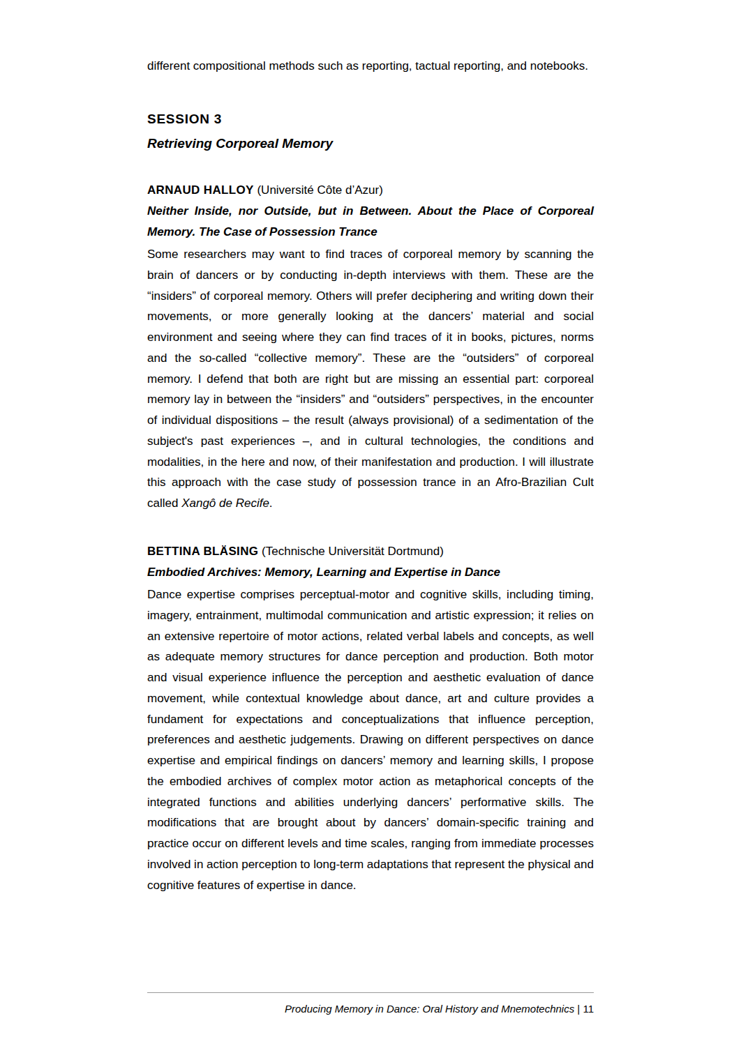different compositional methods such as reporting, tactual reporting, and notebooks.
SESSION 3
Retrieving Corporeal Memory
ARNAUD HALLOY (Université Côte d’Azur)
Neither Inside, nor Outside, but in Between. About the Place of Corporeal Memory. The Case of Possession Trance
Some researchers may want to find traces of corporeal memory by scanning the brain of dancers or by conducting in-depth interviews with them. These are the “insiders” of corporeal memory. Others will prefer deciphering and writing down their movements, or more generally looking at the dancers’ material and social environment and seeing where they can find traces of it in books, pictures, norms and the so-called “collective memory”. These are the “outsiders” of corporeal memory. I defend that both are right but are missing an essential part: corporeal memory lay in between the “insiders” and “outsiders” perspectives, in the encounter of individual dispositions – the result (always provisional) of a sedimentation of the subject's past experiences –, and in cultural technologies, the conditions and modalities, in the here and now, of their manifestation and production. I will illustrate this approach with the case study of possession trance in an Afro-Brazilian Cult called Xangô de Recife.
BETTINA BLÄSING (Technische Universität Dortmund)
Embodied Archives: Memory, Learning and Expertise in Dance
Dance expertise comprises perceptual-motor and cognitive skills, including timing, imagery, entrainment, multimodal communication and artistic expression; it relies on an extensive repertoire of motor actions, related verbal labels and concepts, as well as adequate memory structures for dance perception and production. Both motor and visual experience influence the perception and aesthetic evaluation of dance movement, while contextual knowledge about dance, art and culture provides a fundament for expectations and conceptualizations that influence perception, preferences and aesthetic judgements. Drawing on different perspectives on dance expertise and empirical findings on dancers’ memory and learning skills, I propose the embodied archives of complex motor action as metaphorical concepts of the integrated functions and abilities underlying dancers’ performative skills. The modifications that are brought about by dancers’ domain-specific training and practice occur on different levels and time scales, ranging from immediate processes involved in action perception to long-term adaptations that represent the physical and cognitive features of expertise in dance.
Producing Memory in Dance: Oral History and Mnemotechnics | 11